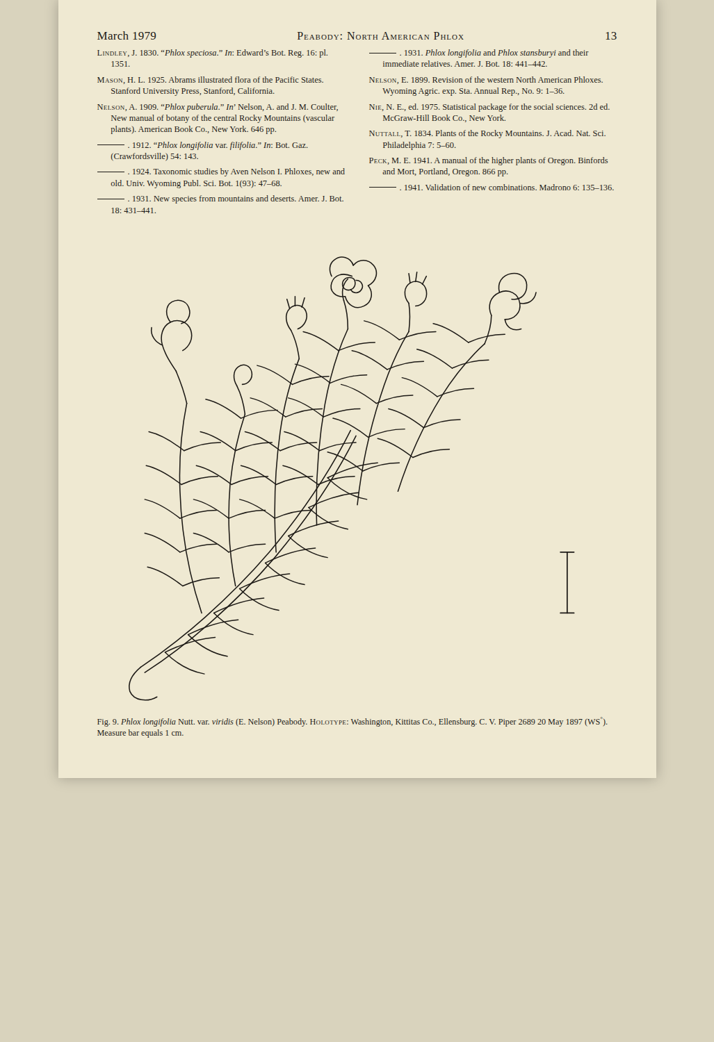March 1979
Peabody: North American Phlox
13
Lindley, J. 1830. “Phlox speciosa.” In: Edward’s Bot. Reg. 16: pl. 1351.
Mason, H. L. 1925. Abrams illustrated flora of the Pacific States. Stanford University Press, Stanford, California.
Nelson, A. 1909. “Phlox puberula.” In’ Nelson, A. and J. M. Coulter, New manual of botany of the central Rocky Mountains (vascular plants). American Book Co., New York. 646 pp.
. 1912. “Phlox longifolia var. filifolia.” In: Bot. Gaz. (Crawfordsville) 54: 143.
. 1924. Taxonomic studies by Aven Nelson I. Phloxes, new and old. Univ. Wyoming Publ. Sci. Bot. 1(93): 47–68.
. 1931. New species from mountains and deserts. Amer. J. Bot. 18: 431–441.
. 1931. Phlox longifolia and Phlox stansburyi and their immediate relatives. Amer. J. Bot. 18: 441–442.
Nelson, E. 1899. Revision of the western North American Phloxes. Wyoming Agric. exp. Sta. Annual Rep., No. 9: 1–36.
Nie, N. E., ed. 1975. Statistical package for the social sciences. 2d ed. McGraw-Hill Book Co., New York.
Nuttall, T. 1834. Plants of the Rocky Mountains. J. Acad. Nat. Sci. Philadelphia 7: 5–60.
Peck, M. E. 1941. A manual of the higher plants of Oregon. Binfords and Mort, Portland, Oregon. 866 pp.
. 1941. Validation of new combinations. Madrono 6: 135–136.
Fig. 9. Phlox longifolia Nutt. var. viridis (E. Nelson) Peabody. Holotype: Washington, Kittitas Co., Ellensburg. C. V. Piper 2689 20 May 1897 (WS°). Measure bar equals 1 cm.